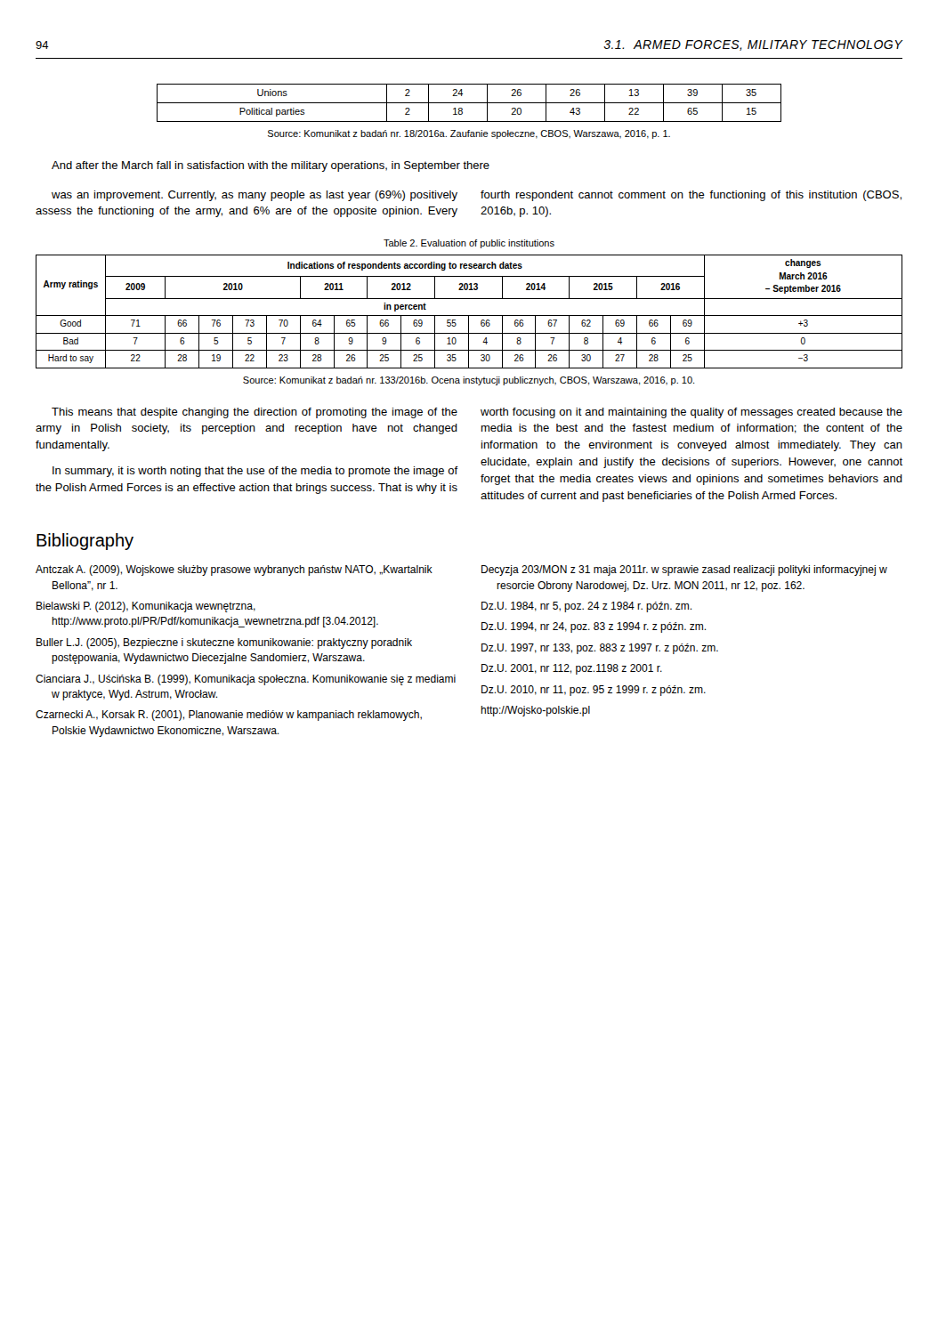94
3.1. ARMED FORCES, MILITARY TECHNOLOGY
| Unions | 2 | 24 | 26 | 26 | 13 | 39 | 35 |
| Political parties | 2 | 18 | 20 | 43 | 22 | 65 | 15 |
Source: Komunikat z badań nr. 18/2016a. Zaufanie społeczne, CBOS, Warszawa, 2016, p. 1.
And after the March fall in satisfaction with the military operations, in September there
was an improvement. Currently, as many people as last year (69%) positively assess the functioning of the army, and 6% are of the opposite opinion. Every fourth respondent cannot comment on the functioning of this institution (CBOS, 2016b, p. 10).
Table 2. Evaluation of public institutions
| Army ratings | Indications of respondents according to research dates | changes March 2016 – September 2016 |
| --- | --- | --- |
| 2009 | 2010 | 2011 | 2012 | 2013 | 2014 | 2015 | 2016 |
| in percent | |
| Good | 71 | 66 | 76 | 73 | 70 | 64 | 65 | 66 | 69 | 55 | 66 | 66 | 67 | 62 | 69 | 66 | 69 | +3 |
| Bad | 7 | 6 | 5 | 5 | 7 | 8 | 9 | 9 | 6 | 10 | 4 | 8 | 7 | 8 | 4 | 6 | 6 | 0 |
| Hard to say | 22 | 28 | 19 | 22 | 23 | 28 | 26 | 25 | 25 | 35 | 30 | 26 | 26 | 30 | 27 | 28 | 25 | −3 |
Source: Komunikat z badań nr. 133/2016b. Ocena instytucji publicznych, CBOS, Warszawa, 2016, p. 10.
This means that despite changing the direction of promoting the image of the army in Polish society, its perception and reception have not changed fundamentally.
In summary, it is worth noting that the use of the media to promote the image of the Polish Armed Forces is an effective action that brings success. That is why it is worth focusing on it and maintaining the quality of messages created because the media is the best and the fastest medium of information; the content of the information to the environment is conveyed almost immediately. They can elucidate, explain and justify the decisions of superiors. However, one cannot forget that the media creates views and opinions and sometimes behaviors and attitudes of current and past beneficiaries of the Polish Armed Forces.
Bibliography
Antczak A. (2009), Wojskowe służby prasowe wybranych państw NATO, „Kwartalnik Bellona”, nr 1.
Bielawski P. (2012), Komunikacja wewnętrzna, http://www.proto.pl/PR/Pdf/komunikacja_wewnetrzna.pdf [3.04.2012].
Buller L.J. (2005), Bezpieczne i skuteczne komunikowanie: praktyczny poradnik postępowania, Wydawnictwo Diecezjalne Sandomierz, Warszawa.
Cianciara J., Uścińska B. (1999), Komunikacja społeczna. Komunikowanie się z mediami w praktyce, Wyd. Astrum, Wrocław.
Czarnecki A., Korsak R. (2001), Planowanie mediów w kampaniach reklamowych, Polskie Wydawnictwo Ekonomiczne, Warszawa.
Decyzja 203/MON z 31 maja 2011r. w sprawie zasad realizacji polityki informacyjnej w resorcie Obrony Narodowej, Dz. Urz. MON 2011, nr 12, poz. 162.
Dz.U. 1984, nr 5, poz. 24 z 1984 r. późn. zm.
Dz.U. 1994, nr 24, poz. 83 z 1994 r. z późn. zm.
Dz.U. 1997, nr 133, poz. 883 z 1997 r. z późn. zm.
Dz.U. 2001, nr 112, poz.1198 z 2001 r.
Dz.U. 2010, nr 11, poz. 95 z 1999 r. z późn. zm.
http://Wojsko-polskie.pl